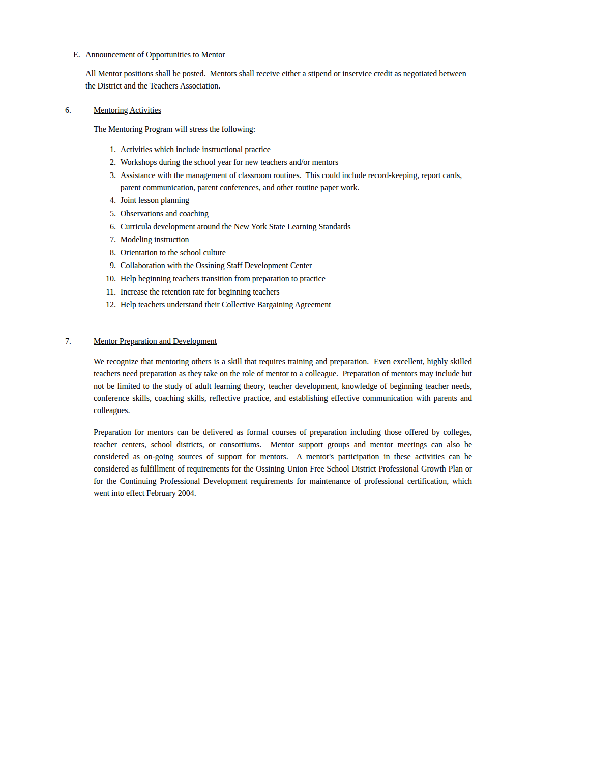E. Announcement of Opportunities to Mentor
All Mentor positions shall be posted. Mentors shall receive either a stipend or inservice credit as negotiated between the District and the Teachers Association.
6. Mentoring Activities
The Mentoring Program will stress the following:
Activities which include instructional practice
Workshops during the school year for new teachers and/or mentors
Assistance with the management of classroom routines. This could include record-keeping, report cards, parent communication, parent conferences, and other routine paper work.
Joint lesson planning
Observations and coaching
Curricula development around the New York State Learning Standards
Modeling instruction
Orientation to the school culture
Collaboration with the Ossining Staff Development Center
Help beginning teachers transition from preparation to practice
Increase the retention rate for beginning teachers
Help teachers understand their Collective Bargaining Agreement
7. Mentor Preparation and Development
We recognize that mentoring others is a skill that requires training and preparation. Even excellent, highly skilled teachers need preparation as they take on the role of mentor to a colleague. Preparation of mentors may include but not be limited to the study of adult learning theory, teacher development, knowledge of beginning teacher needs, conference skills, coaching skills, reflective practice, and establishing effective communication with parents and colleagues.
Preparation for mentors can be delivered as formal courses of preparation including those offered by colleges, teacher centers, school districts, or consortiums. Mentor support groups and mentor meetings can also be considered as on-going sources of support for mentors. A mentor's participation in these activities can be considered as fulfillment of requirements for the Ossining Union Free School District Professional Growth Plan or for the Continuing Professional Development requirements for maintenance of professional certification, which went into effect February 2004.